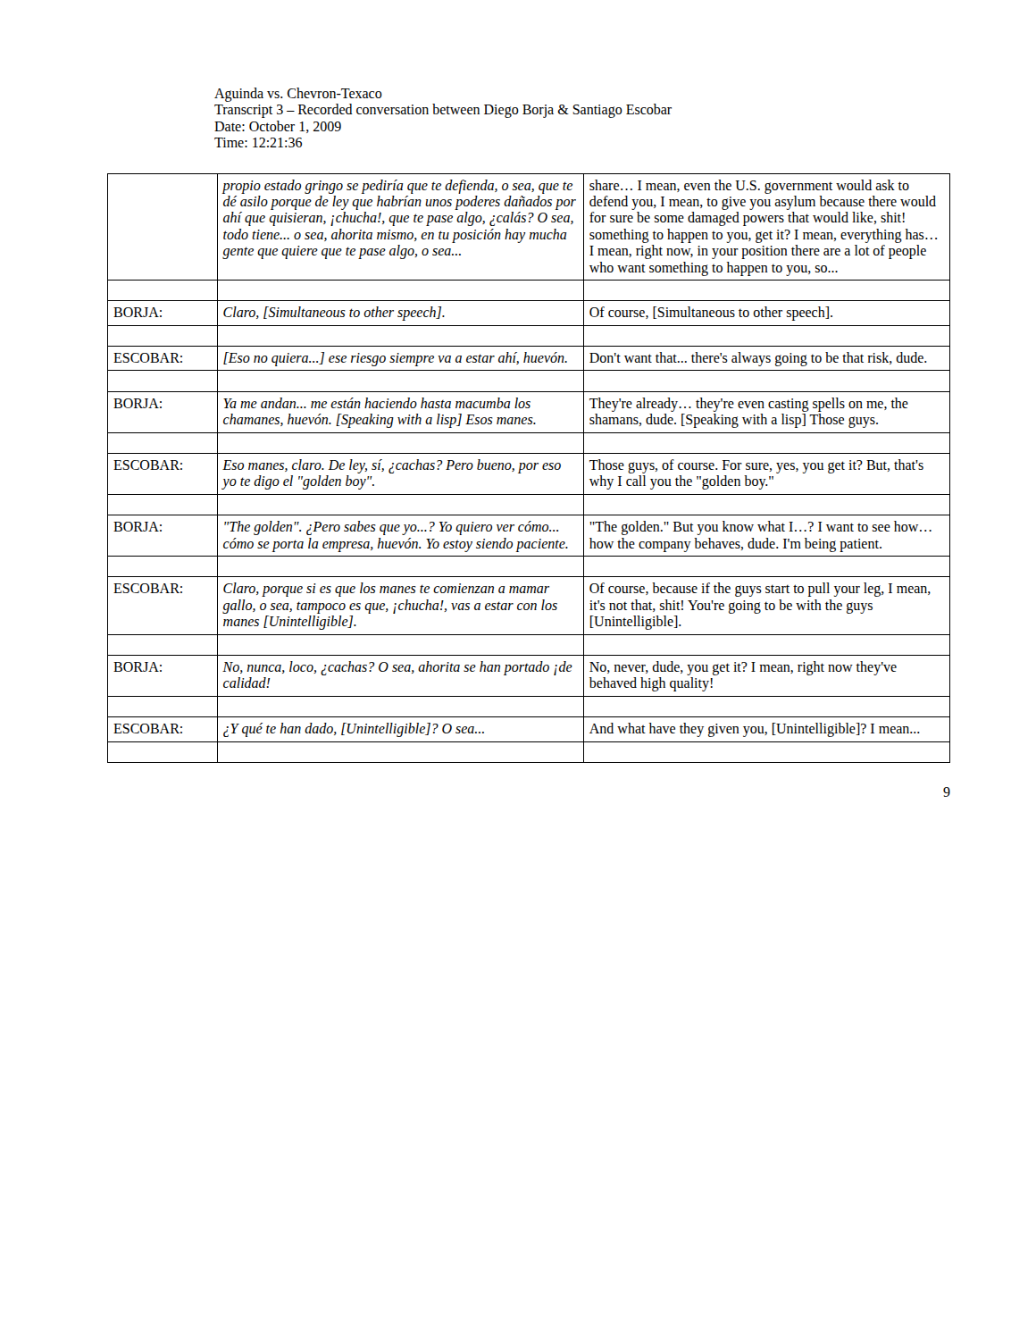Aguinda vs. Chevron-Texaco
Transcript 3 – Recorded conversation between Diego Borja & Santiago Escobar
Date: October 1, 2009
Time: 12:21:36
| | propio estado gringo se pediría que te defienda, o sea, que te dé asilo porque de ley que habrían unos poderes dañados por ahí que quisieran, ¡chucha!, que te pase algo, ¿calás? O sea, todo tiene... o sea, ahorita mismo, en tu posición hay mucha gente que quiere que te pase algo, o sea... | share… I mean, even the U.S. government would ask to defend you, I mean, to give you asylum because there would for sure be some damaged powers that would like, shit! something to happen to you, get it? I mean, everything has… I mean, right now, in your position there are a lot of people who want something to happen to you, so... |
| BORJA: | Claro, [Simultaneous to other speech]. | Of course, [Simultaneous to other speech]. |
| ESCOBAR: | [Eso no quiera...] ese riesgo siempre va a estar ahí, huevón. | Don't want that... there's always going to be that risk, dude. |
| BORJA: | Ya me andan... me están haciendo hasta macumba los chamanes, huevón. [Speaking with a lisp] Esos manes. | They're already… they're even casting spells on me, the shamans, dude. [Speaking with a lisp] Those guys. |
| ESCOBAR: | Eso manes, claro. De ley, sí, ¿cachas? Pero bueno, por eso yo te digo el "golden boy". | Those guys, of course. For sure, yes, you get it? But, that's why I call you the "golden boy." |
| BORJA: | "The golden". ¿Pero sabes que yo...? Yo quiero ver cómo... cómo se porta la empresa, huevón. Yo estoy siendo paciente. | "The golden." But you know what I…? I want to see how… how the company behaves, dude. I'm being patient. |
| ESCOBAR: | Claro, porque si es que los manes te comienzan a mamar gallo, o sea, tampoco es que, ¡chucha!, vas a estar con los manes [Unintelligible]. | Of course, because if the guys start to pull your leg, I mean, it's not that, shit! You're going to be with the guys [Unintelligible]. |
| BORJA: | No, nunca, loco, ¿cachas? O sea, ahorita se han portado ¡de calidad! | No, never, dude, you get it? I mean, right now they've behaved high quality! |
| ESCOBAR: | ¿Y qué te han dado, [Unintelligible]? O sea... | And what have they given you, [Unintelligible]? I mean... |
9